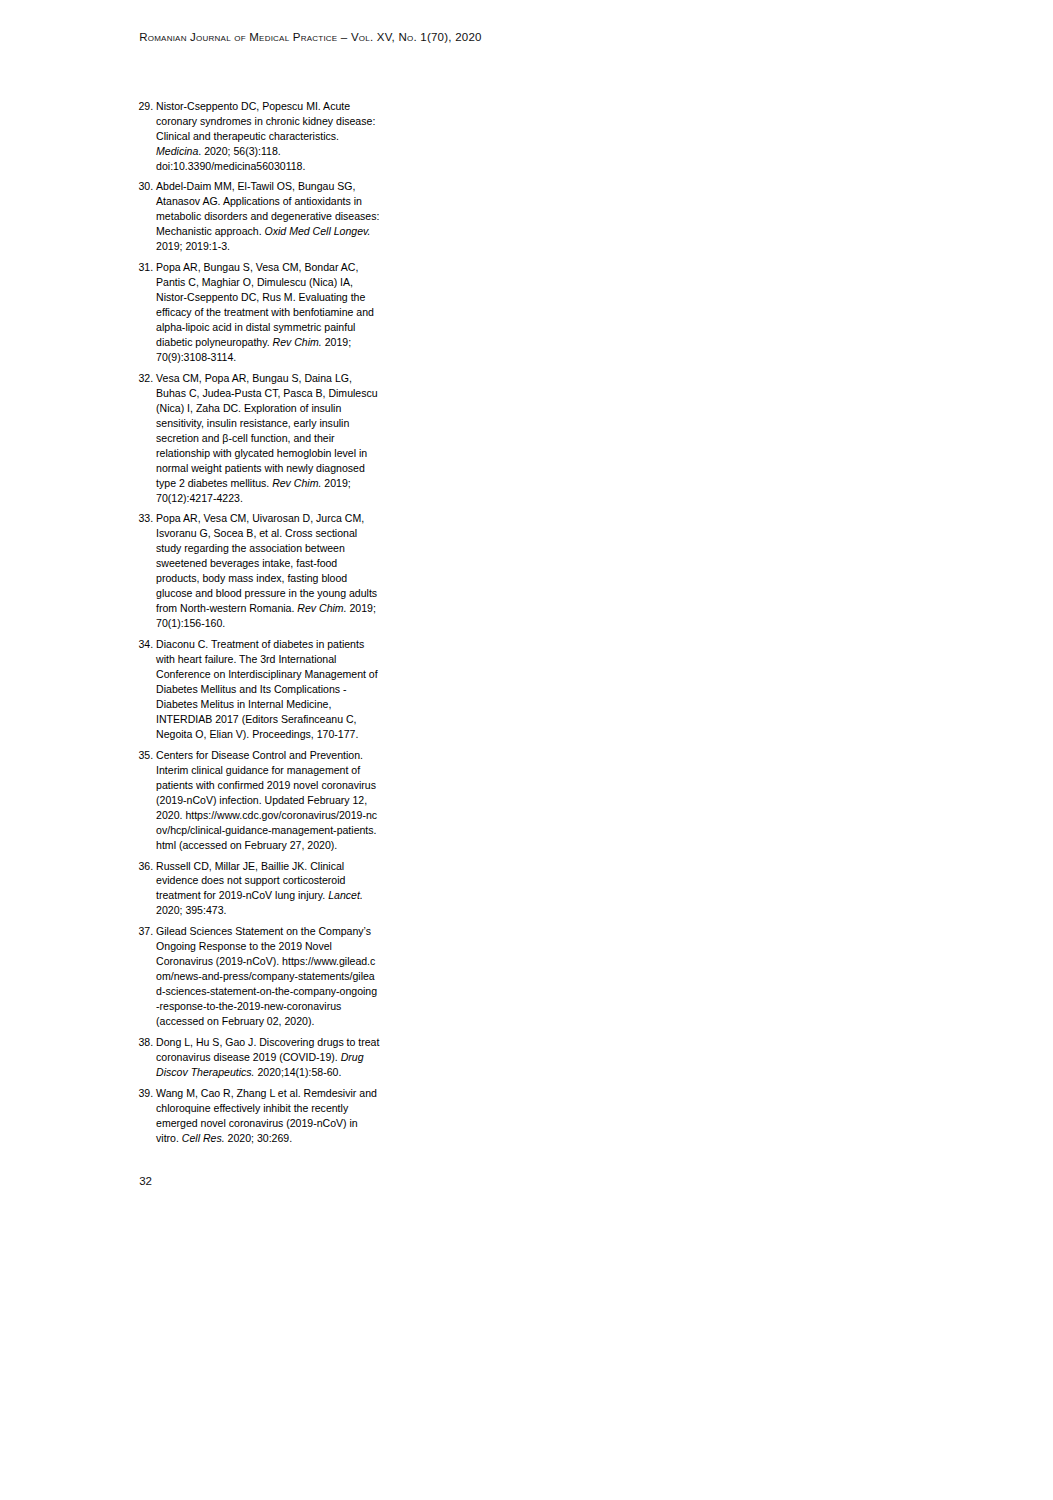Romanian Journal of Medical Practice – Vol. XV, No. 1(70), 2020
Nistor-Cseppento DC, Popescu MI. Acute coronary syndromes in chronic kidney disease: Clinical and therapeutic characteristics. Medicina. 2020; 56(3):118. doi:10.3390/medicina56030118.
Abdel-Daim MM, El-Tawil OS, Bungau SG, Atanasov AG. Applications of antioxidants in metabolic disorders and degenerative diseases: Mechanistic approach. Oxid Med Cell Longev. 2019; 2019:1-3.
Popa AR, Bungau S, Vesa CM, Bondar AC, Pantis C, Maghiar O, Dimulescu (Nica) IA, Nistor-Cseppento DC, Rus M. Evaluating the efficacy of the treatment with benfotiamine and alpha-lipoic acid in distal symmetric painful diabetic polyneuropathy. Rev Chim. 2019; 70(9):3108-3114.
Vesa CM, Popa AR, Bungau S, Daina LG, Buhas C, Judea-Pusta CT, Pasca B, Dimulescu (Nica) I, Zaha DC. Exploration of insulin sensitivity, insulin resistance, early insulin secretion and β-cell function, and their relationship with glycated hemoglobin level in normal weight patients with newly diagnosed type 2 diabetes mellitus. Rev Chim. 2019; 70(12):4217-4223.
Popa AR, Vesa CM, Uivarosan D, Jurca CM, Isvoranu G, Socea B, et al. Cross sectional study regarding the association between sweetened beverages intake, fast-food products, body mass index, fasting blood glucose and blood pressure in the young adults from North-western Romania. Rev Chim. 2019; 70(1):156-160.
Diaconu C. Treatment of diabetes in patients with heart failure. The 3rd International Conference on Interdisciplinary Management of Diabetes Mellitus and Its Complications - Diabetes Melitus in Internal Medicine, INTERDIAB 2017 (Editors Serafinceanu C, Negoita O, Elian V). Proceedings, 170-177.
Centers for Disease Control and Prevention. Interim clinical guidance for management of patients with confirmed 2019 novel coronavirus (2019-nCoV) infection. Updated February 12, 2020. https://www.cdc.gov/coronavirus/2019-ncov/hcp/clinical-guidance-management-patients.html (accessed on February 27, 2020).
Russell CD, Millar JE, Baillie JK. Clinical evidence does not support corticosteroid treatment for 2019-nCoV lung injury. Lancet. 2020; 395:473.
Gilead Sciences Statement on the Company’s Ongoing Response to the 2019 Novel Coronavirus (2019-nCoV). https://www.gilead.com/news-and-press/company-statements/gilead-sciences-statement-on-the-company-ongoing-response-to-the-2019-new-coronavirus (accessed on February 02, 2020).
Dong L, Hu S, Gao J. Discovering drugs to treat coronavirus disease 2019 (COVID-19). Drug Discov Therapeutics. 2020;14(1):58-60.
Wang M, Cao R, Zhang L et al. Remdesivir and chloroquine effectively inhibit the recently emerged novel coronavirus (2019-nCoV) in vitro. Cell Res. 2020; 30:269.
32